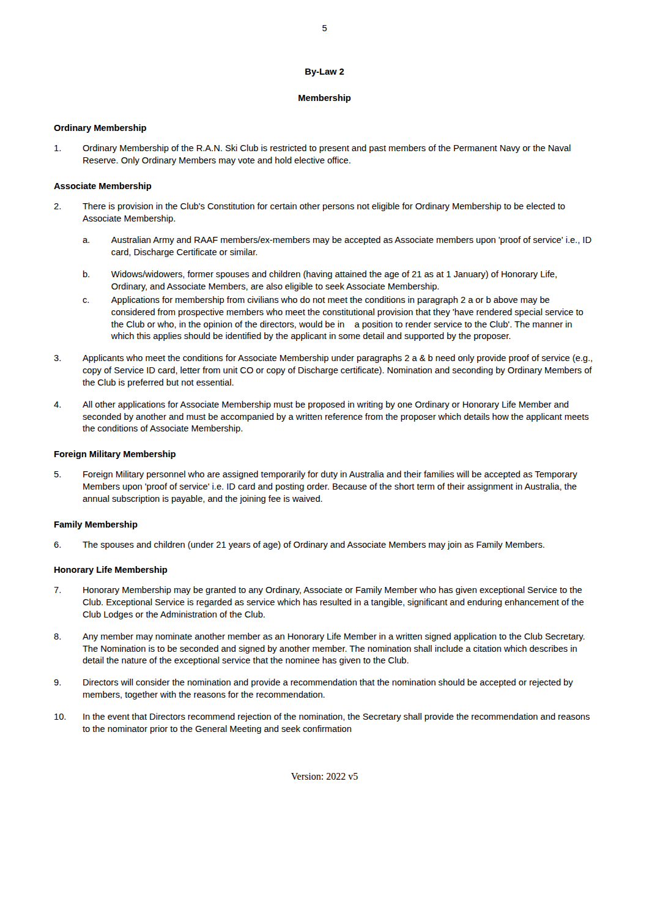5
By-Law 2
Membership
Ordinary Membership
1.
Ordinary Membership of the R.A.N. Ski Club is restricted to present and past members of the Permanent Navy or the Naval Reserve. Only Ordinary Members may vote and hold elective office.
Associate Membership
2.
There is provision in the Club's Constitution for certain other persons not eligible for Ordinary Membership to be elected to Associate Membership.
a.
Australian Army and RAAF members/ex-members may be accepted as Associate members upon 'proof of service' i.e., ID card, Discharge Certificate or similar.
b.
Widows/widowers, former spouses and children (having attained the age of 21 as at 1 January) of Honorary Life, Ordinary, and Associate Members, are also eligible to seek Associate Membership.
c.
Applications for membership from civilians who do not meet the conditions in paragraph 2 a or b above may be considered from prospective members who meet the constitutional provision that they 'have rendered special service to the Club or who, in the opinion of the directors, would be in a position to render service to the Club'. The manner in which this applies should be identified by the applicant in some detail and supported by the proposer.
3.
Applicants who meet the conditions for Associate Membership under paragraphs 2 a & b need only provide proof of service (e.g., copy of Service ID card, letter from unit CO or copy of Discharge certificate). Nomination and seconding by Ordinary Members of the Club is preferred but not essential.
4.
All other applications for Associate Membership must be proposed in writing by one Ordinary or Honorary Life Member and seconded by another and must be accompanied by a written reference from the proposer which details how the applicant meets the conditions of Associate Membership.
Foreign Military Membership
5.
Foreign Military personnel who are assigned temporarily for duty in Australia and their families will be accepted as Temporary Members upon 'proof of service' i.e. ID card and posting order. Because of the short term of their assignment in Australia, the annual subscription is payable, and the joining fee is waived.
Family Membership
6.
The spouses and children (under 21 years of age) of Ordinary and Associate Members may join as Family Members.
Honorary Life Membership
7.
Honorary Membership may be granted to any Ordinary, Associate or Family Member who has given exceptional Service to the Club. Exceptional Service is regarded as service which has resulted in a tangible, significant and enduring enhancement of the Club Lodges or the Administration of the Club.
8.
Any member may nominate another member as an Honorary Life Member in a written signed application to the Club Secretary. The Nomination is to be seconded and signed by another member. The nomination shall include a citation which describes in detail the nature of the exceptional service that the nominee has given to the Club.
9.
Directors will consider the nomination and provide a recommendation that the nomination should be accepted or rejected by members, together with the reasons for the recommendation.
10.
In the event that Directors recommend rejection of the nomination, the Secretary shall provide the recommendation and reasons to the nominator prior to the General Meeting and seek confirmation
Version: 2022 v5